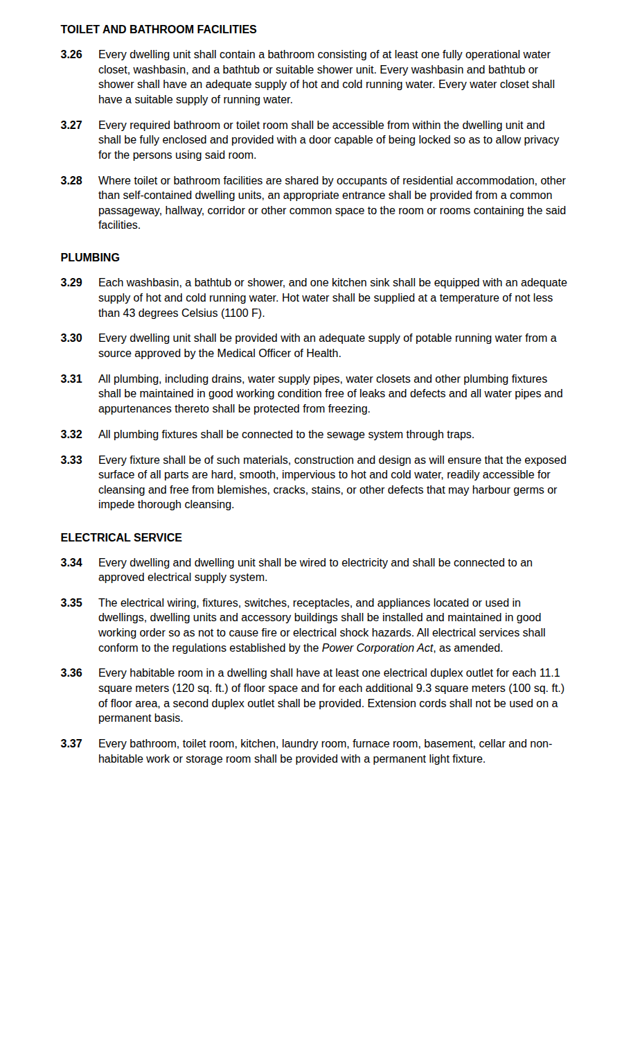Toilet and Bathroom Facilities
3.26 Every dwelling unit shall contain a bathroom consisting of at least one fully operational water closet, washbasin, and a bathtub or suitable shower unit. Every washbasin and bathtub or shower shall have an adequate supply of hot and cold running water. Every water closet shall have a suitable supply of running water.
3.27 Every required bathroom or toilet room shall be accessible from within the dwelling unit and shall be fully enclosed and provided with a door capable of being locked so as to allow privacy for the persons using said room.
3.28 Where toilet or bathroom facilities are shared by occupants of residential accommodation, other than self-contained dwelling units, an appropriate entrance shall be provided from a common passageway, hallway, corridor or other common space to the room or rooms containing the said facilities.
Plumbing
3.29 Each washbasin, a bathtub or shower, and one kitchen sink shall be equipped with an adequate supply of hot and cold running water. Hot water shall be supplied at a temperature of not less than 43 degrees Celsius (1100 F).
3.30 Every dwelling unit shall be provided with an adequate supply of potable running water from a source approved by the Medical Officer of Health.
3.31 All plumbing, including drains, water supply pipes, water closets and other plumbing fixtures shall be maintained in good working condition free of leaks and defects and all water pipes and appurtenances thereto shall be protected from freezing.
3.32 All plumbing fixtures shall be connected to the sewage system through traps.
3.33 Every fixture shall be of such materials, construction and design as will ensure that the exposed surface of all parts are hard, smooth, impervious to hot and cold water, readily accessible for cleansing and free from blemishes, cracks, stains, or other defects that may harbour germs or impede thorough cleansing.
Electrical Service
3.34 Every dwelling and dwelling unit shall be wired to electricity and shall be connected to an approved electrical supply system.
3.35 The electrical wiring, fixtures, switches, receptacles, and appliances located or used in dwellings, dwelling units and accessory buildings shall be installed and maintained in good working order so as not to cause fire or electrical shock hazards. All electrical services shall conform to the regulations established by the Power Corporation Act, as amended.
3.36 Every habitable room in a dwelling shall have at least one electrical duplex outlet for each 11.1 square meters (120 sq. ft.) of floor space and for each additional 9.3 square meters (100 sq. ft.) of floor area, a second duplex outlet shall be provided. Extension cords shall not be used on a permanent basis.
3.37 Every bathroom, toilet room, kitchen, laundry room, furnace room, basement, cellar and non-habitable work or storage room shall be provided with a permanent light fixture.